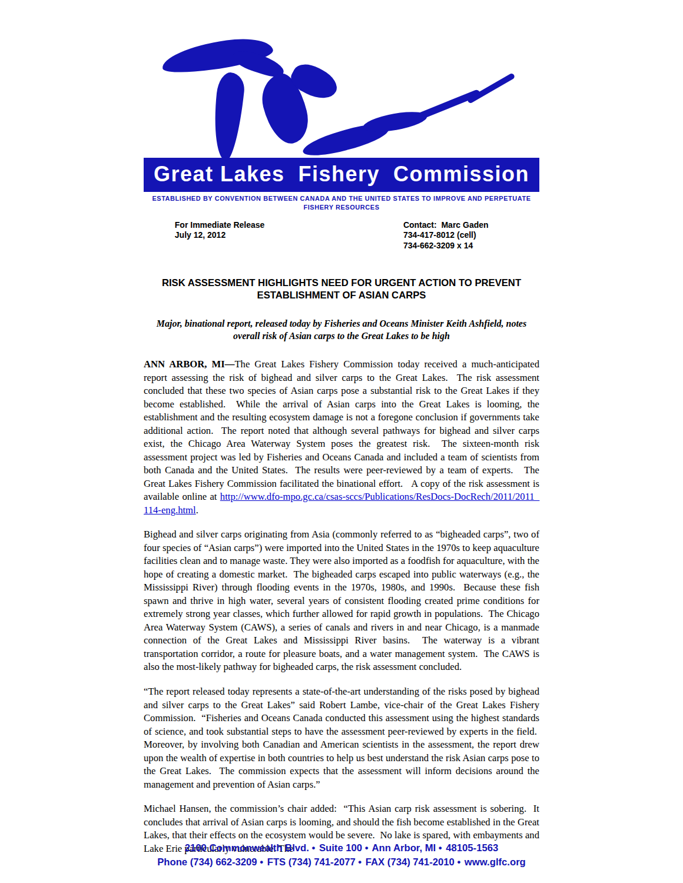Great Lakes Fishery Commission
ESTABLISHED BY CONVENTION BETWEEN CANADA AND THE UNITED STATES TO IMPROVE AND PERPETUATE FISHERY RESOURCES
For Immediate Release
July 12, 2012
Contact: Marc Gaden
734-417-8012 (cell)
734-662-3209 x 14
Risk assessment highlights need for urgent action to prevent establishment of Asian carps
Major, binational report, released today by Fisheries and Oceans Minister Keith Ashfield, notes overall risk of Asian carps to the Great Lakes to be high
ANN ARBOR, MI—The Great Lakes Fishery Commission today received a much-anticipated report assessing the risk of bighead and silver carps to the Great Lakes. The risk assessment concluded that these two species of Asian carps pose a substantial risk to the Great Lakes if they become established. While the arrival of Asian carps into the Great Lakes is looming, the establishment and the resulting ecosystem damage is not a foregone conclusion if governments take additional action. The report noted that although several pathways for bighead and silver carps exist, the Chicago Area Waterway System poses the greatest risk. The sixteen-month risk assessment project was led by Fisheries and Oceans Canada and included a team of scientists from both Canada and the United States. The results were peer-reviewed by a team of experts. The Great Lakes Fishery Commission facilitated the binational effort. A copy of the risk assessment is available online at http://www.dfo-mpo.gc.ca/csas-sccs/Publications/ResDocs-DocRech/2011/2011_114-eng.html.
Bighead and silver carps originating from Asia (commonly referred to as “bigheaded carps”, two of four species of “Asian carps”) were imported into the United States in the 1970s to keep aquaculture facilities clean and to manage waste. They were also imported as a foodfish for aquaculture, with the hope of creating a domestic market. The bigheaded carps escaped into public waterways (e.g., the Mississippi River) through flooding events in the 1970s, 1980s, and 1990s. Because these fish spawn and thrive in high water, several years of consistent flooding created prime conditions for extremely strong year classes, which further allowed for rapid growth in populations. The Chicago Area Waterway System (CAWS), a series of canals and rivers in and near Chicago, is a manmade connection of the Great Lakes and Mississippi River basins. The waterway is a vibrant transportation corridor, a route for pleasure boats, and a water management system. The CAWS is also the most-likely pathway for bigheaded carps, the risk assessment concluded.
“The report released today represents a state-of-the-art understanding of the risks posed by bighead and silver carps to the Great Lakes” said Robert Lambe, vice-chair of the Great Lakes Fishery Commission. “Fisheries and Oceans Canada conducted this assessment using the highest standards of science, and took substantial steps to have the assessment peer-reviewed by experts in the field. Moreover, by involving both Canadian and American scientists in the assessment, the report drew upon the wealth of expertise in both countries to help us best understand the risk Asian carps pose to the Great Lakes. The commission expects that the assessment will inform decisions around the management and prevention of Asian carps.”
Michael Hansen, the commission’s chair added: “This Asian carp risk assessment is sobering. It concludes that arrival of Asian carps is looming, and should the fish become established in the Great Lakes, that their effects on the ecosystem would be severe. No lake is spared, with embayments and Lake Erie particularly vulnerable. The
2100 Commonwealth Blvd. • Suite 100 • Ann Arbor, MI • 48105-1563
Phone (734) 662-3209 • FTS (734) 741-2077 • FAX (734) 741-2010 • www.glfc.org